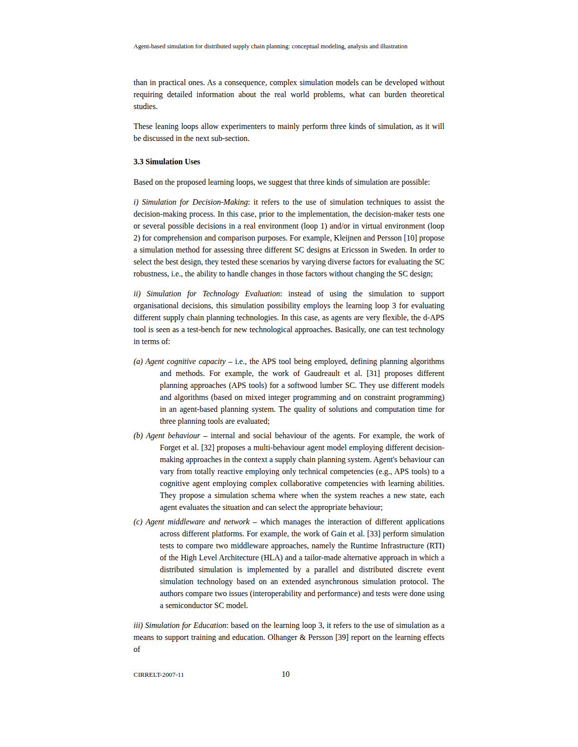Agent-based simulation for distributed supply chain planning: conceptual modeling, analysis and illustration
than in practical ones. As a consequence, complex simulation models can be developed without requiring detailed information about the real world problems, what can burden theoretical studies.
These leaning loops allow experimenters to mainly perform three kinds of simulation, as it will be discussed in the next sub-section.
3.3 Simulation Uses
Based on the proposed learning loops, we suggest that three kinds of simulation are possible:
i) Simulation for Decision-Making: it refers to the use of simulation techniques to assist the decision-making process. In this case, prior to the implementation, the decision-maker tests one or several possible decisions in a real environment (loop 1) and/or in virtual environment (loop 2) for comprehension and comparison purposes. For example, Kleijnen and Persson [10] propose a simulation method for assessing three different SC designs at Ericsson in Sweden. In order to select the best design, they tested these scenarios by varying diverse factors for evaluating the SC robustness, i.e., the ability to handle changes in those factors without changing the SC design;
ii) Simulation for Technology Evaluation: instead of using the simulation to support organisational decisions, this simulation possibility employs the learning loop 3 for evaluating different supply chain planning technologies. In this case, as agents are very flexible, the d-APS tool is seen as a test-bench for new technological approaches. Basically, one can test technology in terms of:
(a) Agent cognitive capacity – i.e., the APS tool being employed, defining planning algorithms and methods. For example, the work of Gaudreault et al. [31] proposes different planning approaches (APS tools) for a softwood lumber SC. They use different models and algorithms (based on mixed integer programming and on constraint programming) in an agent-based planning system. The quality of solutions and computation time for three planning tools are evaluated;
(b) Agent behaviour – internal and social behaviour of the agents. For example, the work of Forget et al. [32] proposes a multi-behaviour agent model employing different decision-making approaches in the context a supply chain planning system. Agent's behaviour can vary from totally reactive employing only technical competencies (e.g., APS tools) to a cognitive agent employing complex collaborative competencies with learning abilities. They propose a simulation schema where when the system reaches a new state, each agent evaluates the situation and can select the appropriate behaviour;
(c) Agent middleware and network – which manages the interaction of different applications across different platforms. For example, the work of Gain et al. [33] perform simulation tests to compare two middleware approaches, namely the Runtime Infrastructure (RTI) of the High Level Architecture (HLA) and a tailor-made alternative approach in which a distributed simulation is implemented by a parallel and distributed discrete event simulation technology based on an extended asynchronous simulation protocol. The authors compare two issues (interoperability and performance) and tests were done using a semiconductor SC model.
iii) Simulation for Education: based on the learning loop 3, it refers to the use of simulation as a means to support training and education. Olhanger & Persson [39] report on the learning effects of
CIRRELT-2007-11 10